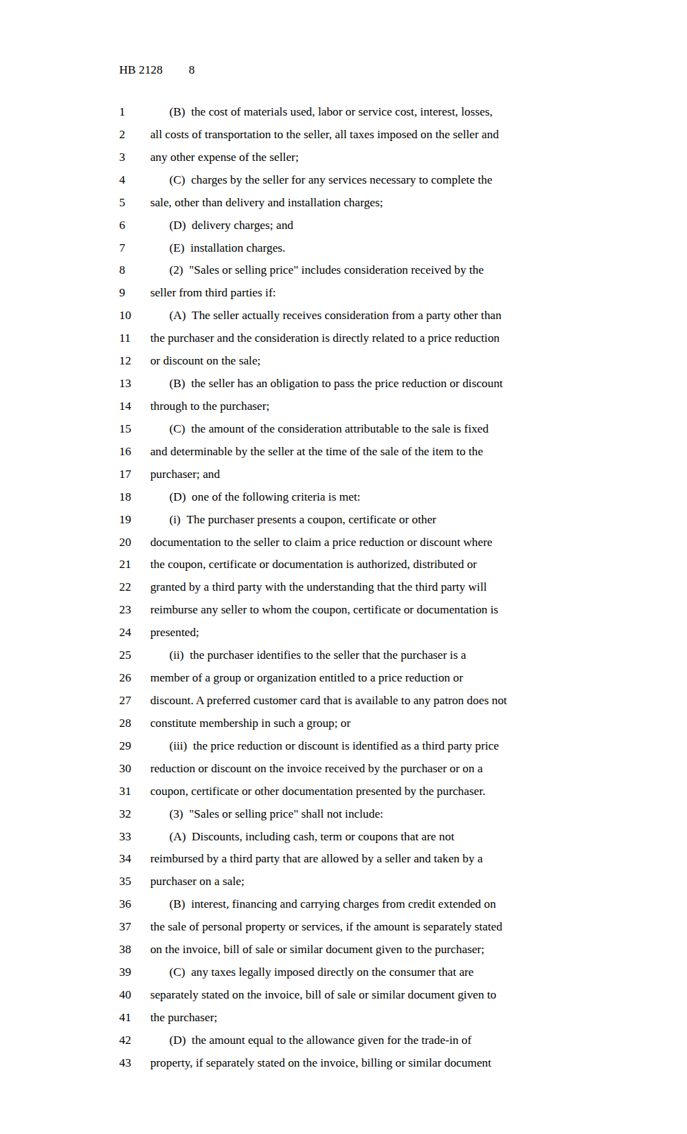HB 2128 8
(B) the cost of materials used, labor or service cost, interest, losses,
all costs of transportation to the seller, all taxes imposed on the seller and
any other expense of the seller;
(C) charges by the seller for any services necessary to complete the
sale, other than delivery and installation charges;
(D) delivery charges; and
(E) installation charges.
(2) "Sales or selling price" includes consideration received by the
seller from third parties if:
(A) The seller actually receives consideration from a party other than
the purchaser and the consideration is directly related to a price reduction
or discount on the sale;
(B) the seller has an obligation to pass the price reduction or discount
through to the purchaser;
(C) the amount of the consideration attributable to the sale is fixed
and determinable by the seller at the time of the sale of the item to the
purchaser; and
(D) one of the following criteria is met:
(i) The purchaser presents a coupon, certificate or other
documentation to the seller to claim a price reduction or discount where
the coupon, certificate or documentation is authorized, distributed or
granted by a third party with the understanding that the third party will
reimburse any seller to whom the coupon, certificate or documentation is
presented;
(ii) the purchaser identifies to the seller that the purchaser is a
member of a group or organization entitled to a price reduction or
discount. A preferred customer card that is available to any patron does not
constitute membership in such a group; or
(iii) the price reduction or discount is identified as a third party price
reduction or discount on the invoice received by the purchaser or on a
coupon, certificate or other documentation presented by the purchaser.
(3) "Sales or selling price" shall not include:
(A) Discounts, including cash, term or coupons that are not
reimbursed by a third party that are allowed by a seller and taken by a
purchaser on a sale;
(B) interest, financing and carrying charges from credit extended on
the sale of personal property or services, if the amount is separately stated
on the invoice, bill of sale or similar document given to the purchaser;
(C) any taxes legally imposed directly on the consumer that are
separately stated on the invoice, bill of sale or similar document given to
the purchaser;
(D) the amount equal to the allowance given for the trade-in of
property, if separately stated on the invoice, billing or similar document